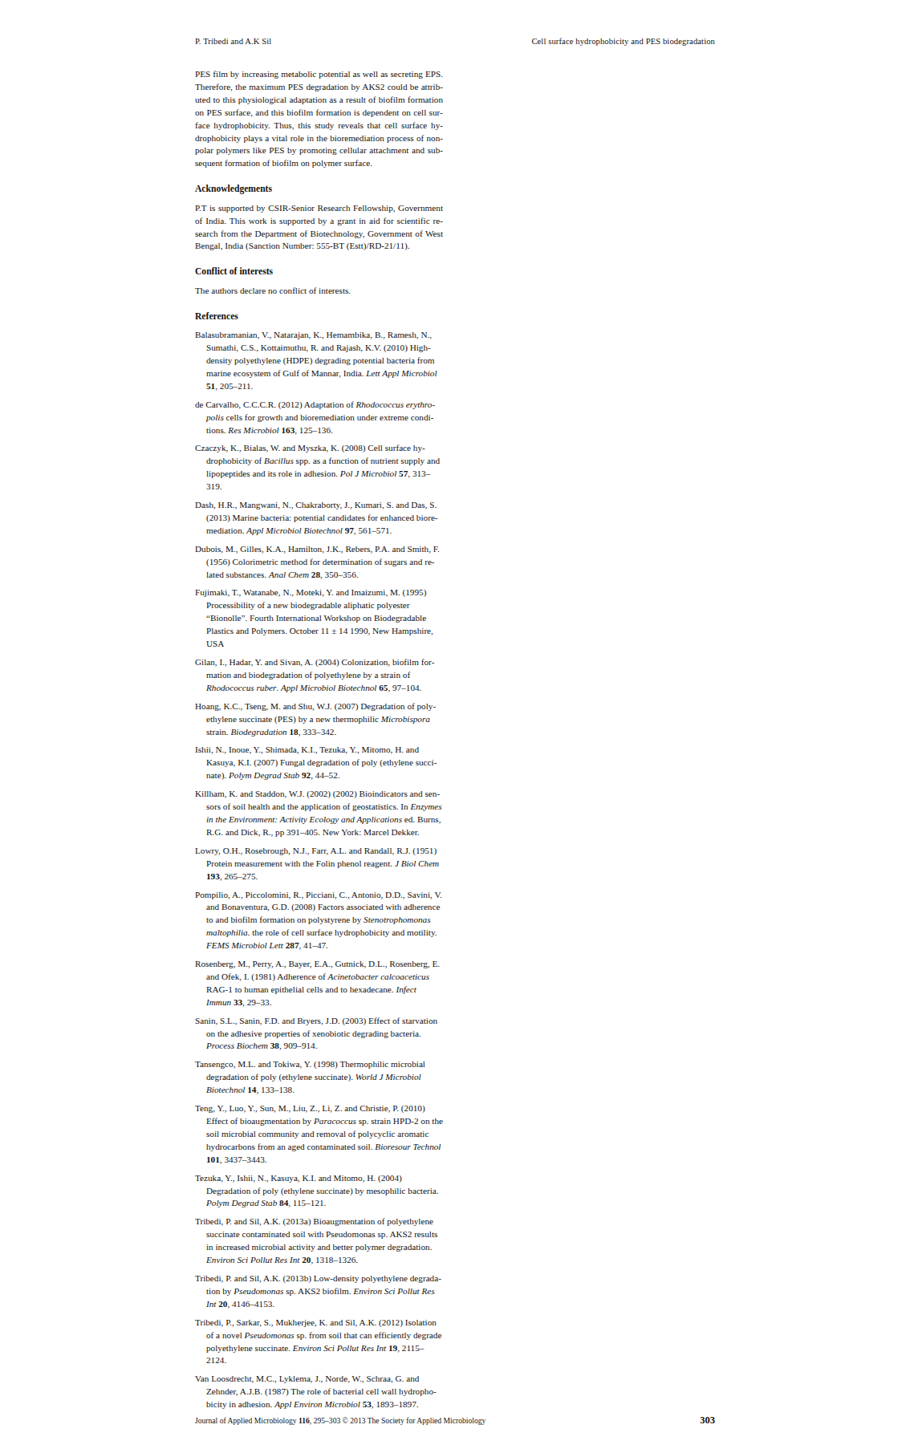P. Tribedi and A.K Sil
Cell surface hydrophobicity and PES biodegradation
PES film by increasing metabolic potential as well as secreting EPS. Therefore, the maximum PES degradation by AKS2 could be attributed to this physiological adaptation as a result of biofilm formation on PES surface, and this biofilm formation is dependent on cell surface hydrophobicity. Thus, this study reveals that cell surface hydrophobicity plays a vital role in the bioremediation process of nonpolar polymers like PES by promoting cellular attachment and subsequent formation of biofilm on polymer surface.
Acknowledgements
P.T is supported by CSIR-Senior Research Fellowship, Government of India. This work is supported by a grant in aid for scientific research from the Department of Biotechnology, Government of West Bengal, India (Sanction Number: 555-BT (Estt)/RD-21/11).
Conflict of interests
The authors declare no conflict of interests.
References
Balasubramanian, V., Natarajan, K., Hemambika, B., Ramesh, N., Sumathi, C.S., Kottaimuthu, R. and Rajash, K.V. (2010) High-density polyethylene (HDPE) degrading potential bacteria from marine ecosystem of Gulf of Mannar, India. Lett Appl Microbiol 51, 205–211.
de Carvalho, C.C.C.R. (2012) Adaptation of Rhodococcus erythropolis cells for growth and bioremediation under extreme conditions. Res Microbiol 163, 125–136.
Czaczyk, K., Bialas, W. and Myszka, K. (2008) Cell surface hydrophobicity of Bacillus spp. as a function of nutrient supply and lipopeptides and its role in adhesion. Pol J Microbiol 57, 313–319.
Dash, H.R., Mangwani, N., Chakraborty, J., Kumari, S. and Das, S. (2013) Marine bacteria: potential candidates for enhanced bioremediation. Appl Microbiol Biotechnol 97, 561–571.
Dubois, M., Gilles, K.A., Hamilton, J.K., Rebers, P.A. and Smith, F. (1956) Colorimetric method for determination of sugars and related substances. Anal Chem 28, 350–356.
Fujimaki, T., Watanabe, N., Moteki, Y. and Imaizumi, M. (1995) Processibility of a new biodegradable aliphatic polyester “Bionolle”. Fourth International Workshop on Biodegradable Plastics and Polymers. October 11 ± 14 1990, New Hampshire, USA
Gilan, I., Hadar, Y. and Sivan, A. (2004) Colonization, biofilm formation and biodegradation of polyethylene by a strain of Rhodococcus ruber. Appl Microbiol Biotechnol 65, 97–104.
Hoang, K.C., Tseng, M. and Shu, W.J. (2007) Degradation of polyethylene succinate (PES) by a new thermophilic Microbispora strain. Biodegradation 18, 333–342.
Ishii, N., Inoue, Y., Shimada, K.I., Tezuka, Y., Mitomo, H. and Kasuya, K.I. (2007) Fungal degradation of poly (ethylene succinate). Polym Degrad Stab 92, 44–52.
Killham, K. and Staddon, W.J. (2002) (2002) Bioindicators and sensors of soil health and the application of geostatistics. In Enzymes in the Environment: Activity Ecology and Applications ed. Burns, R.G. and Dick, R., pp 391–405. New York: Marcel Dekker.
Lowry, O.H., Rosebrough, N.J., Farr, A.L. and Randall, R.J. (1951) Protein measurement with the Folin phenol reagent. J Biol Chem 193, 265–275.
Pompilio, A., Piccolomini, R., Picciani, C., Antonio, D.D., Savini, V. and Bonaventura, G.D. (2008) Factors associated with adherence to and biofilm formation on polystyrene by Stenotrophomonas maltophilia. the role of cell surface hydrophobicity and motility. FEMS Microbiol Lett 287, 41–47.
Rosenberg, M., Perry, A., Bayer, E.A., Gutnick, D.L., Rosenberg, E. and Ofek, I. (1981) Adherence of Acinetobacter calcoaceticus RAG-1 to human epithelial cells and to hexadecane. Infect Immun 33, 29–33.
Sanin, S.L., Sanin, F.D. and Bryers, J.D. (2003) Effect of starvation on the adhesive properties of xenobiotic degrading bacteria. Process Biochem 38, 909–914.
Tansengco, M.L. and Tokiwa, Y. (1998) Thermophilic microbial degradation of poly (ethylene succinate). World J Microbiol Biotechnol 14, 133–138.
Teng, Y., Luo, Y., Sun, M., Liu, Z., Li, Z. and Christie, P. (2010) Effect of bioaugmentation by Paracoccus sp. strain HPD-2 on the soil microbial community and removal of polycyclic aromatic hydrocarbons from an aged contaminated soil. Bioresour Technol 101, 3437–3443.
Tezuka, Y., Ishii, N., Kasuya, K.I. and Mitomo, H. (2004) Degradation of poly (ethylene succinate) by mesophilic bacteria. Polym Degrad Stab 84, 115–121.
Tribedi, P. and Sil, A.K. (2013a) Bioaugmentation of polyethylene succinate contaminated soil with Pseudomonas sp. AKS2 results in increased microbial activity and better polymer degradation. Environ Sci Pollut Res Int 20, 1318–1326.
Tribedi, P. and Sil, A.K. (2013b) Low-density polyethylene degradation by Pseudomonas sp. AKS2 biofilm. Environ Sci Pollut Res Int 20, 4146–4153.
Tribedi, P., Sarkar, S., Mukherjee, K. and Sil, A.K. (2012) Isolation of a novel Pseudomonas sp. from soil that can efficiently degrade polyethylene succinate. Environ Sci Pollut Res Int 19, 2115–2124.
Van Loosdrecht, M.C., Lyklema, J., Norde, W., Schraa, G. and Zehnder, A.J.B. (1987) The role of bacterial cell wall hydrophobicity in adhesion. Appl Environ Microbiol 53, 1893–1897.
Journal of Applied Microbiology 116, 295–303 © 2013 The Society for Applied Microbiology
303